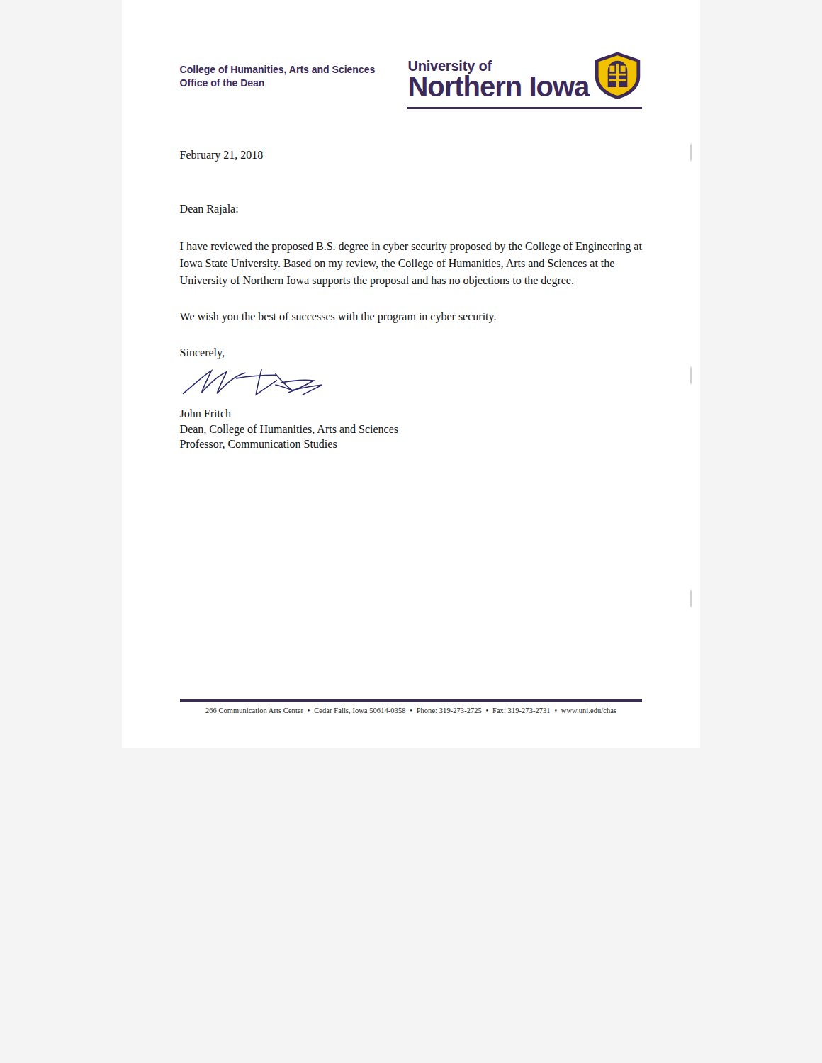College of Humanities, Arts and Sciences
Office of the Dean
University of Northern Iowa
February 21, 2018
Dean Rajala:
I have reviewed the proposed B.S. degree in cyber security proposed by the College of Engineering at Iowa State University. Based on my review, the College of Humanities, Arts and Sciences at the University of Northern Iowa supports the proposal and has no objections to the degree.
We wish you the best of successes with the program in cyber security.
Sincerely,
John Fritch
Dean, College of Humanities, Arts and Sciences
Professor, Communication Studies
266 Communication Arts Center • Cedar Falls, Iowa 50614-0358 • Phone: 319-273-2725 • Fax: 319-273-2731 • www.uni.edu/chas